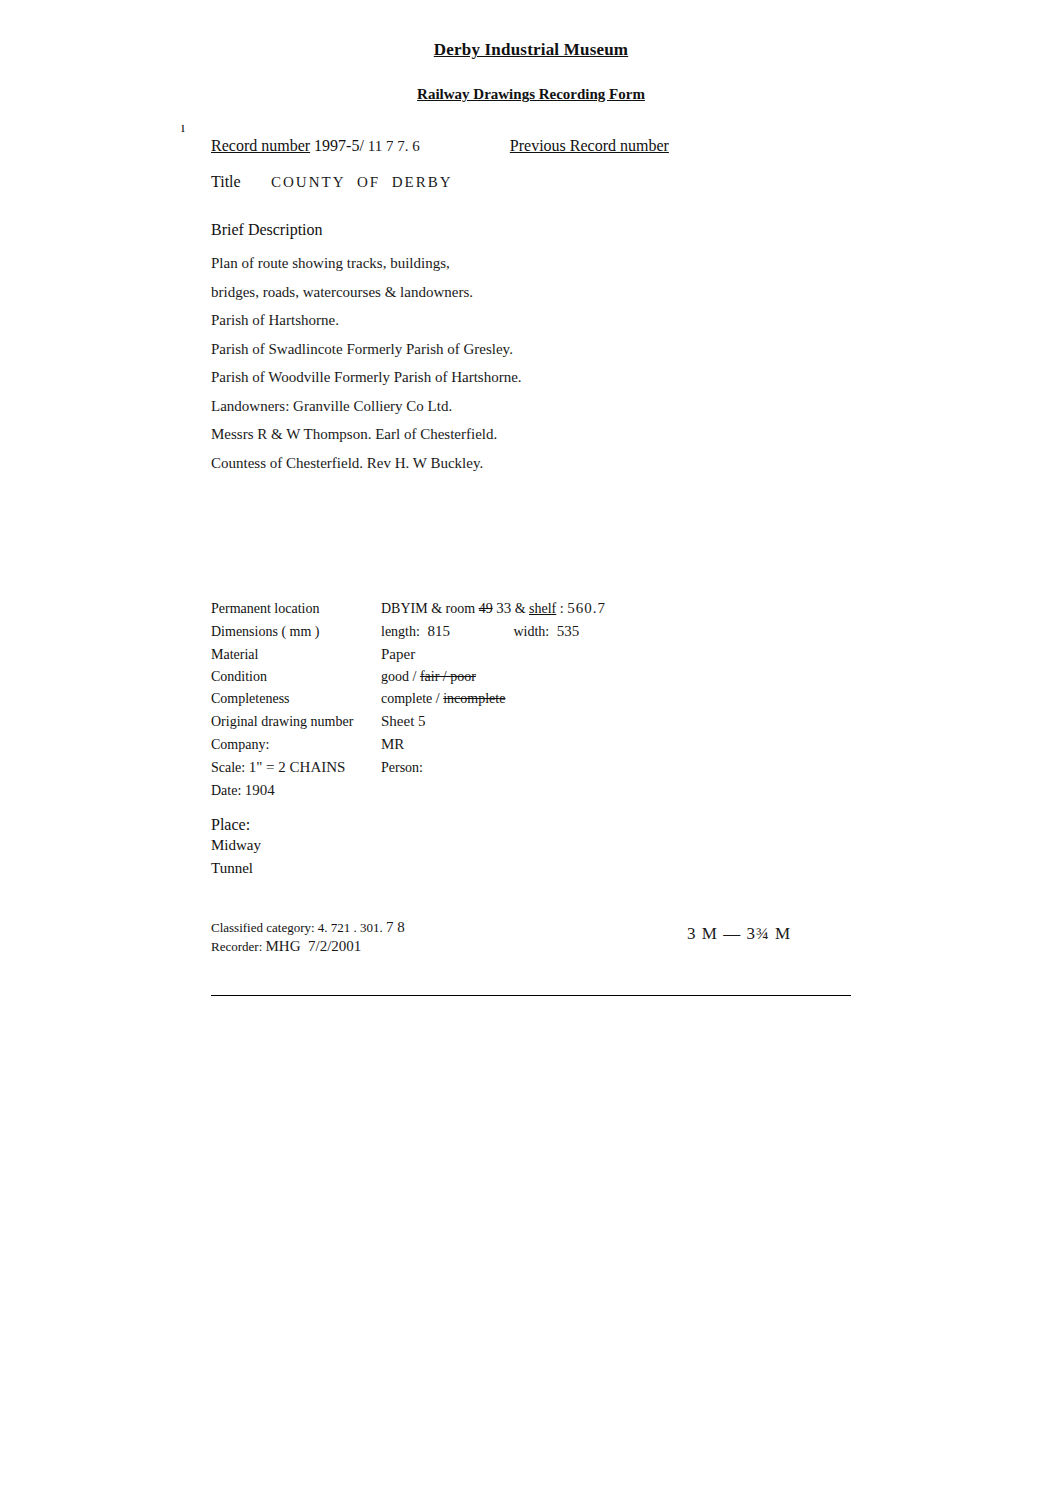ı
Derby Industrial Museum
Railway Drawings Recording Form
Record number 1997-5/ 11 7 7. 6
Previous Record number
Title
COUNTY OF DERBY
Brief Description
Plan of route showing tracks, buildings,
bridges, roads, watercourses & landowners.
Parish of Hartshorne.
Parish of Swadlincote Formerly Parish of Gresley.
Parish of Woodville Formerly Parish of Hartshorne.
Landowners: Granville Colliery Co Ltd.
Messrs R & W Thompson. Earl of Chesterfield.
Countess of Chesterfield. Rev H. W Buckley.
| Permanent location | DBYIM & room 49 33 & shelf : 560.7 |
| Dimensions ( mm ) | length: 815 width: 535 |
| Material | Paper |
| Condition | good / fair / poor |
| Completeness | complete / incomplete |
| Original drawing number | Sheet 5 |
| Company: | MR |
| Scale: 1" = 2 CHAINS | Person: |
| Date: 1904 | |
Place:
Midway
Tunnel
3 M — 3¾ M
Classified category: 4. 721 . 301. 7 8
Recorder: MHG 7/2/2001